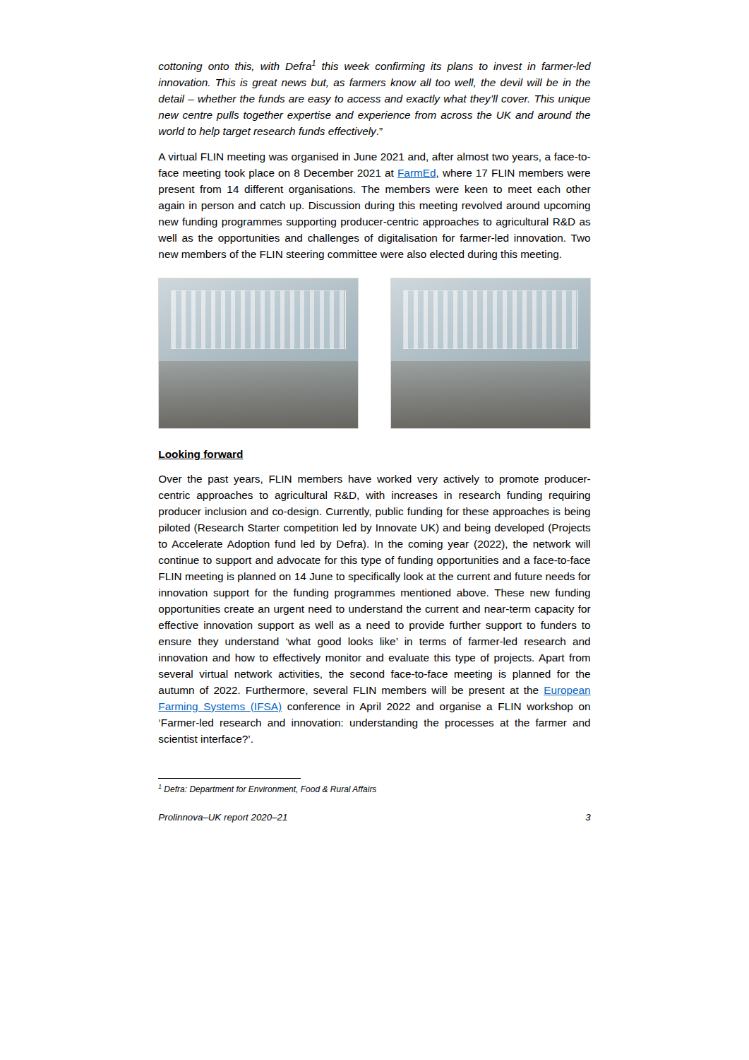cottoning onto this, with Defra1 this week confirming its plans to invest in farmer-led innovation. This is great news but, as farmers know all too well, the devil will be in the detail – whether the funds are easy to access and exactly what they’ll cover. This unique new centre pulls together expertise and experience from across the UK and around the world to help target research funds effectively.”
A virtual FLIN meeting was organised in June 2021 and, after almost two years, a face-to-face meeting took place on 8 December 2021 at FarmEd, where 17 FLIN members were present from 14 different organisations. The members were keen to meet each other again in person and catch up. Discussion during this meeting revolved around upcoming new funding programmes supporting producer-centric approaches to agricultural R&D as well as the opportunities and challenges of digitalisation for farmer-led innovation. Two new members of the FLIN steering committee were also elected during this meeting.
Looking forward
Over the past years, FLIN members have worked very actively to promote producer-centric approaches to agricultural R&D, with increases in research funding requiring producer inclusion and co-design. Currently, public funding for these approaches is being piloted (Research Starter competition led by Innovate UK) and being developed (Projects to Accelerate Adoption fund led by Defra). In the coming year (2022), the network will continue to support and advocate for this type of funding opportunities and a face-to-face FLIN meeting is planned on 14 June to specifically look at the current and future needs for innovation support for the funding programmes mentioned above. These new funding opportunities create an urgent need to understand the current and near-term capacity for effective innovation support as well as a need to provide further support to funders to ensure they understand ‘what good looks like’ in terms of farmer-led research and innovation and how to effectively monitor and evaluate this type of projects. Apart from several virtual network activities, the second face-to-face meeting is planned for the autumn of 2022. Furthermore, several FLIN members will be present at the European Farming Systems (IFSA) conference in April 2022 and organise a FLIN workshop on ‘Farmer-led research and innovation: understanding the processes at the farmer and scientist interface?’.
1 Defra: Department for Environment, Food & Rural Affairs
Prolinnova–UK report 2020–21 3